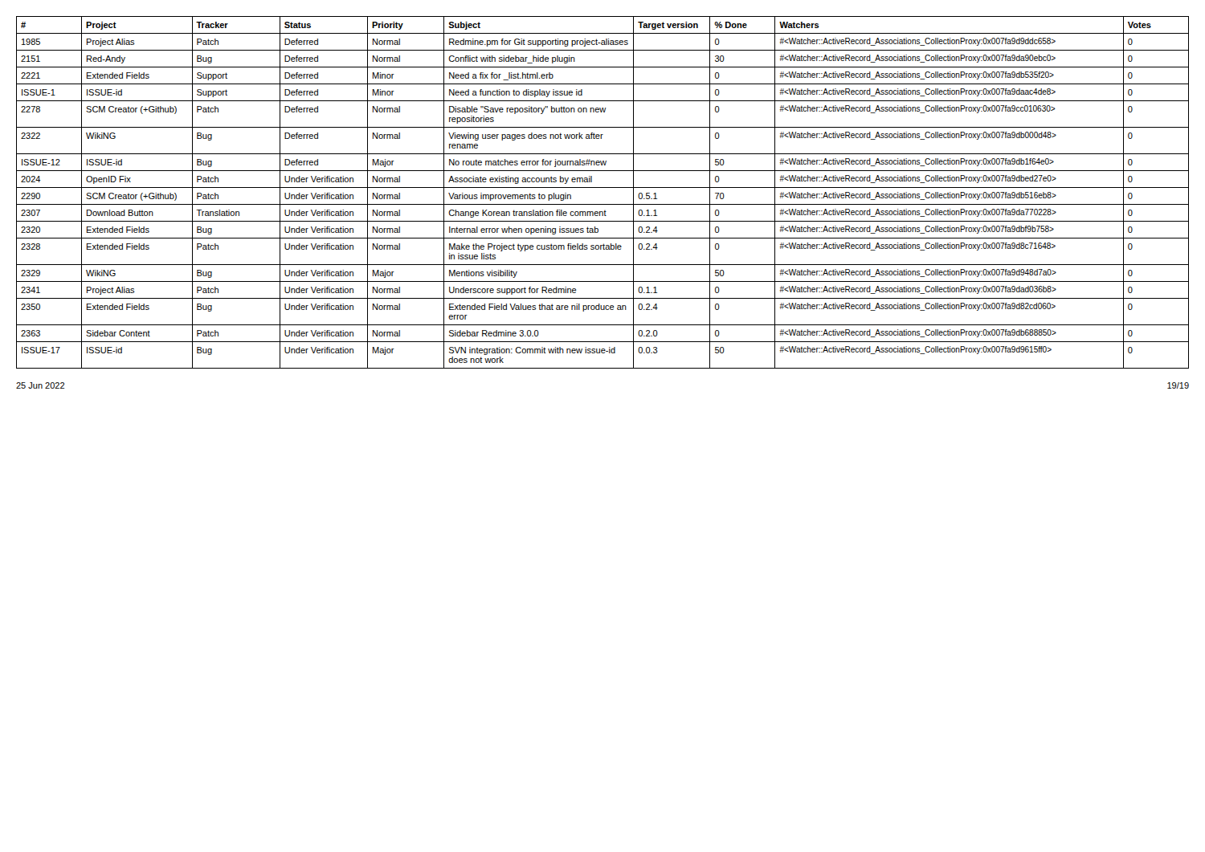| # | Project | Tracker | Status | Priority | Subject | Target version | % Done | Watchers | Votes |
| --- | --- | --- | --- | --- | --- | --- | --- | --- | --- |
| 1985 | Project Alias | Patch | Deferred | Normal | Redmine.pm for Git supporting project-aliases | | 0 | #<Watcher::ActiveRecord_Associations_CollectionProxy:0x007fa9d9ddc658> | 0 |
| 2151 | Red-Andy | Bug | Deferred | Normal | Conflict with sidebar_hide plugin | | 30 | #<Watcher::ActiveRecord_Associations_CollectionProxy:0x007fa9da90ebc0> | 0 |
| 2221 | Extended Fields | Support | Deferred | Minor | Need a fix for _list.html.erb | | 0 | #<Watcher::ActiveRecord_Associations_CollectionProxy:0x007fa9db535f20> | 0 |
| ISSUE-1 | ISSUE-id | Support | Deferred | Minor | Need a function to display issue id | | 0 | #<Watcher::ActiveRecord_Associations_CollectionProxy:0x007fa9daac4de8> | 0 |
| 2278 | SCM Creator (+Github) | Patch | Deferred | Normal | Disable "Save repository" button on new repositories | | 0 | #<Watcher::ActiveRecord_Associations_CollectionProxy:0x007fa9cc010630> | 0 |
| 2322 | WikiNG | Bug | Deferred | Normal | Viewing user pages does not work after rename | | 0 | #<Watcher::ActiveRecord_Associations_CollectionProxy:0x007fa9db000d48> | 0 |
| ISSUE-12 | ISSUE-id | Bug | Deferred | Major | No route matches error for journals#new | | 50 | #<Watcher::ActiveRecord_Associations_CollectionProxy:0x007fa9db1f64e0> | 0 |
| 2024 | OpenID Fix | Patch | Under Verification | Normal | Associate existing accounts by email | | 0 | #<Watcher::ActiveRecord_Associations_CollectionProxy:0x007fa9dbed27e0> | 0 |
| 2290 | SCM Creator (+Github) | Patch | Under Verification | Normal | Various improvements to plugin | 0.5.1 | 70 | #<Watcher::ActiveRecord_Associations_CollectionProxy:0x007fa9db516eb8> | 0 |
| 2307 | Download Button | Translation | Under Verification | Normal | Change Korean translation file comment | 0.1.1 | 0 | #<Watcher::ActiveRecord_Associations_CollectionProxy:0x007fa9da770228> | 0 |
| 2320 | Extended Fields | Bug | Under Verification | Normal | Internal error when opening issues tab | 0.2.4 | 0 | #<Watcher::ActiveRecord_Associations_CollectionProxy:0x007fa9dbf9b758> | 0 |
| 2328 | Extended Fields | Patch | Under Verification | Normal | Make the Project type custom fields sortable in issue lists | 0.2.4 | 0 | #<Watcher::ActiveRecord_Associations_CollectionProxy:0x007fa9d8c71648> | 0 |
| 2329 | WikiNG | Bug | Under Verification | Major | Mentions visibility | | 50 | #<Watcher::ActiveRecord_Associations_CollectionProxy:0x007fa9d948d7a0> | 0 |
| 2341 | Project Alias | Patch | Under Verification | Normal | Underscore support for Redmine | 0.1.1 | 0 | #<Watcher::ActiveRecord_Associations_CollectionProxy:0x007fa9dad036b8> | 0 |
| 2350 | Extended Fields | Bug | Under Verification | Normal | Extended Field Values that are nil produce an error | 0.2.4 | 0 | #<Watcher::ActiveRecord_Associations_CollectionProxy:0x007fa9d82cd060> | 0 |
| 2363 | Sidebar Content | Patch | Under Verification | Normal | Sidebar Redmine 3.0.0 | 0.2.0 | 0 | #<Watcher::ActiveRecord_Associations_CollectionProxy:0x007fa9db688850> | 0 |
| ISSUE-17 | ISSUE-id | Bug | Under Verification | Major | SVN integration: Commit with new issue-id does not work | 0.0.3 | 50 | #<Watcher::ActiveRecord_Associations_CollectionProxy:0x007fa9d9615ff0> | 0 |
25 Jun 2022 19/19